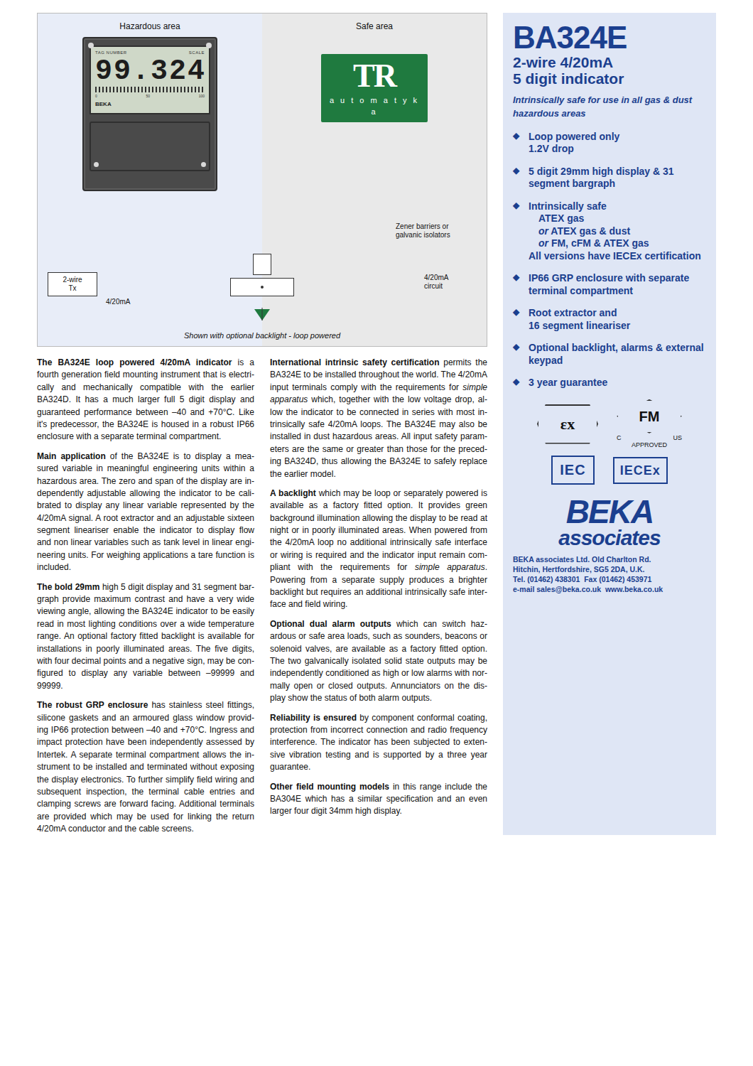Hazardous area
TAG NUMBER SCALE
99.324
050100
BEKA
2-wire
Tx
4/20mA
Safe area
TR
a u t o m a t y k a
Zener barriers or
galvanic isolators
4/20mA
circuit
Shown with optional backlight - loop powered
BA324E
2-wire 4/20mA
5 digit indicator
Intrinsically safe for use in all gas & dust hazardous areas
Loop powered only
1.2V drop
5 digit 29mm high display & 31 segment bargraph
Intrinsically safe ATEX gas or ATEX gas & dust or FM, cFM & ATEX gas All versions have IECEx certification
IP66 GRP enclosure with separate terminal compartment
Root extractor and
16 segment lineariser
Optional backlight, alarms & external keypad
3 year guarantee
εx
FM
CUS
APPROVED
IEC
IECEx
BEKA
associates
BEKA associates Ltd. Old Charlton Rd.
Hitchin, Hertfordshire, SG5 2DA, U.K.
Tel. (01462) 438301 Fax (01462) 453971
e-mail sales@beka.co.uk www.beka.co.uk
The BA324E loop powered 4/20mA indicator is a fourth generation field mounting instrument that is electrically and mechanically compatible with the earlier BA324D. It has a much larger full 5 digit display and guaranteed performance between –40 and +70°C. Like it's predecessor, the BA324E is housed in a robust IP66 enclosure with a separate terminal compartment.
Main application of the BA324E is to display a measured variable in meaningful engineering units within a hazardous area. The zero and span of the display are independently adjustable allowing the indicator to be calibrated to display any linear variable represented by the 4/20mA signal. A root extractor and an adjustable sixteen segment lineariser enable the indicator to display flow and non linear variables such as tank level in linear engineering units. For weighing applications a tare function is included.
The bold 29mm high 5 digit display and 31 segment bargraph provide maximum contrast and have a very wide viewing angle, allowing the BA324E indicator to be easily read in most lighting conditions over a wide temperature range. An optional factory fitted backlight is available for installations in poorly illuminated areas. The five digits, with four decimal points and a negative sign, may be configured to display any variable between –99999 and 99999.
The robust GRP enclosure has stainless steel fittings, silicone gaskets and an armoured glass window providing IP66 protection between –40 and +70°C. Ingress and impact protection have been independently assessed by Intertek. A separate terminal compartment allows the instrument to be installed and terminated without exposing the display electronics. To further simplify field wiring and subsequent inspection, the terminal cable entries and clamping screws are forward facing. Additional terminals are provided which may be used for linking the return 4/20mA conductor and the cable screens.
International intrinsic safety certification permits the BA324E to be installed throughout the world. The 4/20mA input terminals comply with the requirements for simple apparatus which, together with the low voltage drop, allow the indicator to be connected in series with most intrinsically safe 4/20mA loops. The BA324E may also be installed in dust hazardous areas. All input safety parameters are the same or greater than those for the preceding BA324D, thus allowing the BA324E to safely replace the earlier model.
A backlight which may be loop or separately powered is available as a factory fitted option. It provides green background illumination allowing the display to be read at night or in poorly illuminated areas. When powered from the 4/20mA loop no additional intrinsically safe interface or wiring is required and the indicator input remain compliant with the requirements for simple apparatus. Powering from a separate supply produces a brighter backlight but requires an additional intrinsically safe interface and field wiring.
Optional dual alarm outputs which can switch hazardous or safe area loads, such as sounders, beacons or solenoid valves, are available as a factory fitted option. The two galvanically isolated solid state outputs may be independently conditioned as high or low alarms with normally open or closed outputs. Annunciators on the display show the status of both alarm outputs.
Reliability is ensured by component conformal coating, protection from incorrect connection and radio frequency interference. The indicator has been subjected to extensive vibration testing and is supported by a three year guarantee.
Other field mounting models in this range include the BA304E which has a similar specification and an even larger four digit 34mm high display.